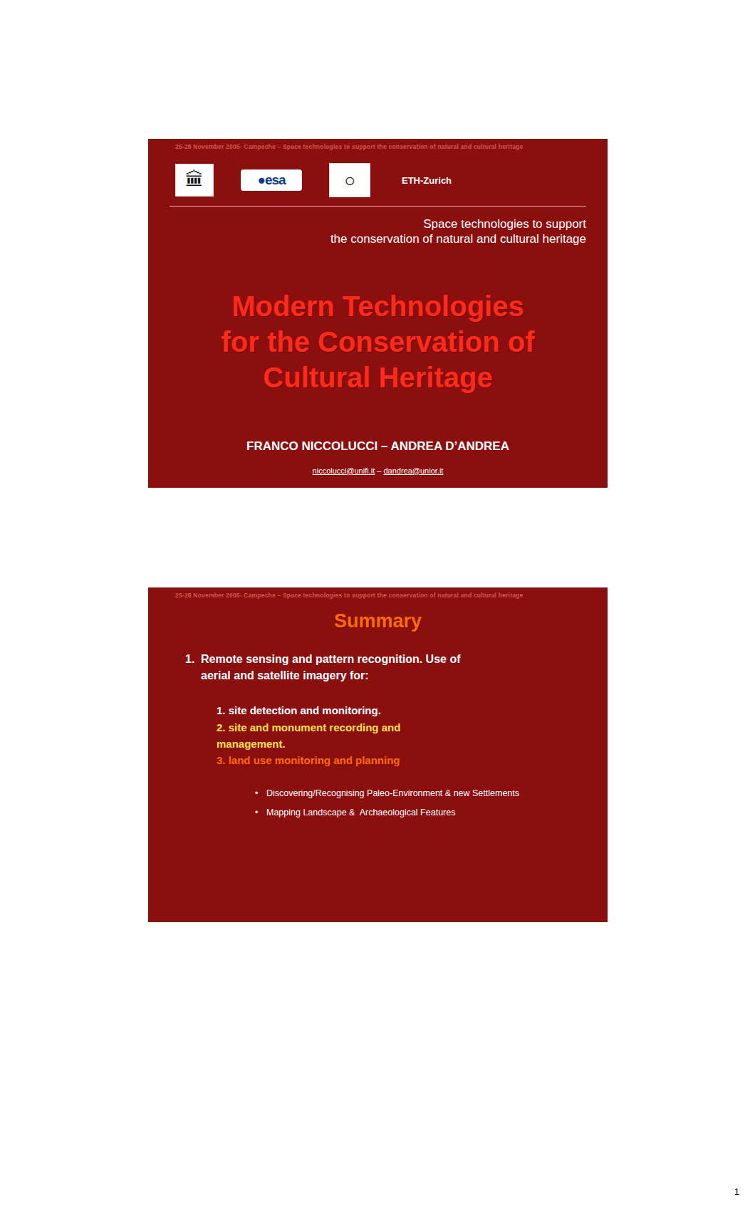25-28 November 2005- Campeche – Space technologies to support the conservation of natural and cultural heritage
🏛
●esa
○
ETH-Zurich
Space technologies to support
the conservation of natural and cultural heritage
Modern Technologies
for the Conservation of
Cultural Heritage
FRANCO NICCOLUCCI – ANDREA D’ANDREA
niccolucci@unifi.it – dandrea@unior.it
25-28 November 2005- Campeche – Space technologies to support the conservation of natural and cultural heritage
Summary
1. Remote sensing and pattern recognition. Use of
aerial and satellite imagery for:
1. site detection and monitoring.
2. site and monument recording and
management.
3. land use monitoring and planning
Discovering/Recognising Paleo-Environment & new Settlements
Mapping Landscape & Archaeological Features
1